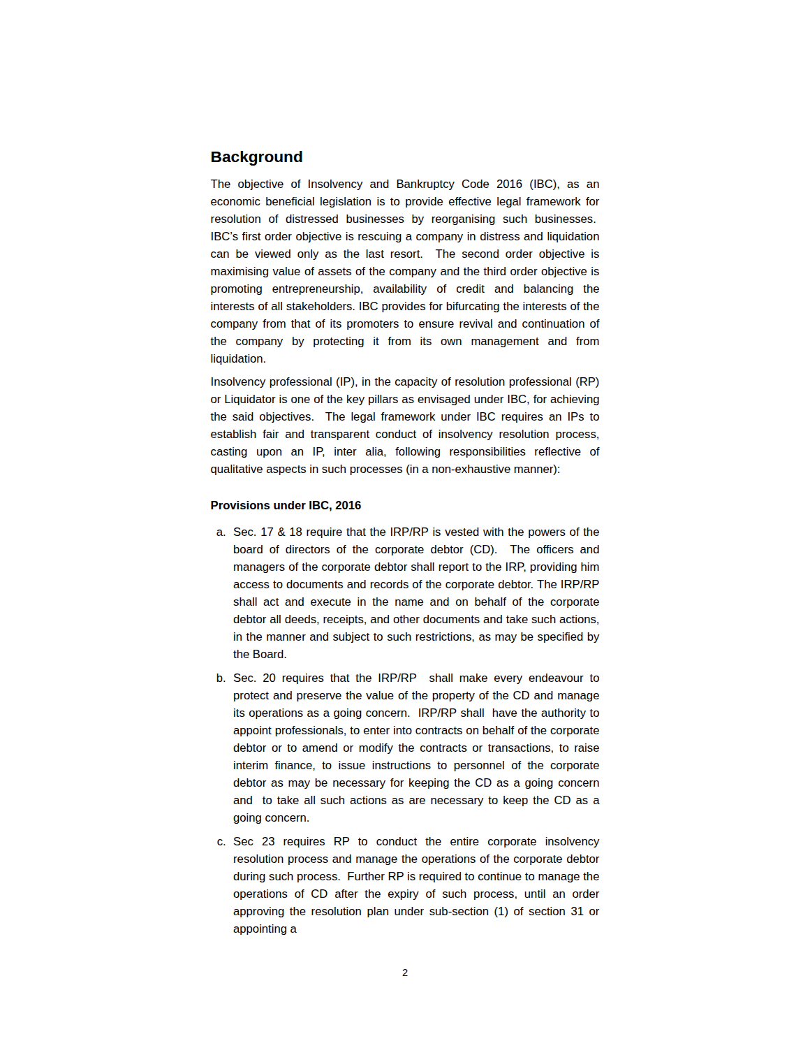Background
The objective of Insolvency and Bankruptcy Code 2016 (IBC), as an economic beneficial legislation is to provide effective legal framework for resolution of distressed businesses by reorganising such businesses. IBC’s first order objective is rescuing a company in distress and liquidation can be viewed only as the last resort. The second order objective is maximising value of assets of the company and the third order objective is promoting entrepreneurship, availability of credit and balancing the interests of all stakeholders. IBC provides for bifurcating the interests of the company from that of its promoters to ensure revival and continuation of the company by protecting it from its own management and from liquidation.
Insolvency professional (IP), in the capacity of resolution professional (RP) or Liquidator is one of the key pillars as envisaged under IBC, for achieving the said objectives. The legal framework under IBC requires an IPs to establish fair and transparent conduct of insolvency resolution process, casting upon an IP, inter alia, following responsibilities reflective of qualitative aspects in such processes (in a non-exhaustive manner):
Provisions under IBC, 2016
Sec. 17 & 18 require that the IRP/RP is vested with the powers of the board of directors of the corporate debtor (CD). The officers and managers of the corporate debtor shall report to the IRP, providing him access to documents and records of the corporate debtor. The IRP/RP shall act and execute in the name and on behalf of the corporate debtor all deeds, receipts, and other documents and take such actions, in the manner and subject to such restrictions, as may be specified by the Board.
Sec. 20 requires that the IRP/RP shall make every endeavour to protect and preserve the value of the property of the CD and manage its operations as a going concern. IRP/RP shall have the authority to appoint professionals, to enter into contracts on behalf of the corporate debtor or to amend or modify the contracts or transactions, to raise interim finance, to issue instructions to personnel of the corporate debtor as may be necessary for keeping the CD as a going concern and to take all such actions as are necessary to keep the CD as a going concern.
Sec 23 requires RP to conduct the entire corporate insolvency resolution process and manage the operations of the corporate debtor during such process. Further RP is required to continue to manage the operations of CD after the expiry of such process, until an order approving the resolution plan under sub-section (1) of section 31 or appointing a
2